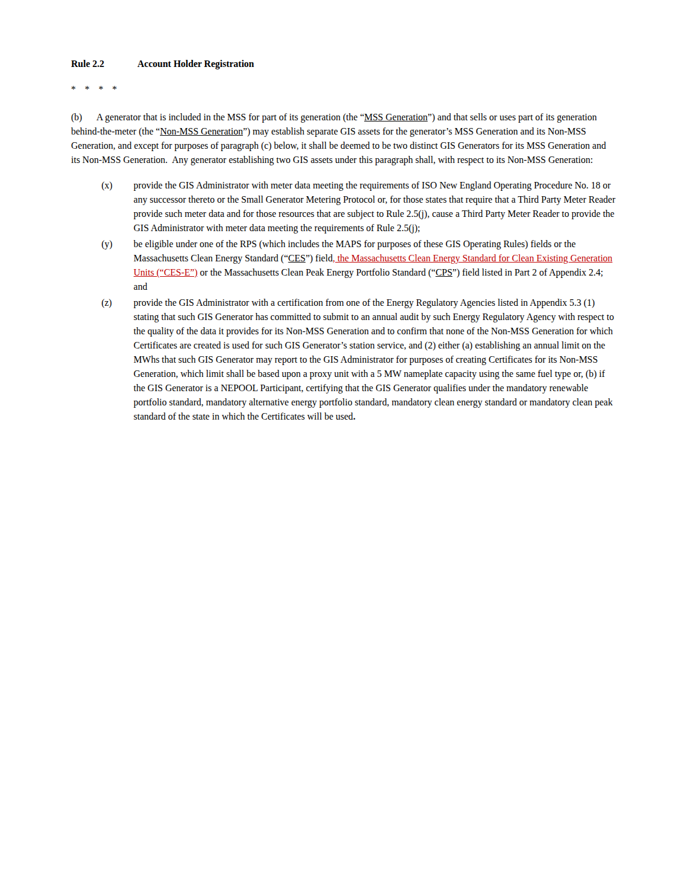Rule 2.2 Account Holder Registration
* * * *
(b) A generator that is included in the MSS for part of its generation (the “MSS Generation”) and that sells or uses part of its generation behind-the-meter (the “Non-MSS Generation”) may establish separate GIS assets for the generator’s MSS Generation and its Non-MSS Generation, and except for purposes of paragraph (c) below, it shall be deemed to be two distinct GIS Generators for its MSS Generation and its Non-MSS Generation. Any generator establishing two GIS assets under this paragraph shall, with respect to its Non-MSS Generation:
(x) provide the GIS Administrator with meter data meeting the requirements of ISO New England Operating Procedure No. 18 or any successor thereto or the Small Generator Metering Protocol or, for those states that require that a Third Party Meter Reader provide such meter data and for those resources that are subject to Rule 2.5(j), cause a Third Party Meter Reader to provide the GIS Administrator with meter data meeting the requirements of Rule 2.5(j);
(y) be eligible under one of the RPS (which includes the MAPS for purposes of these GIS Operating Rules) fields or the Massachusetts Clean Energy Standard (“CES”) field, the Massachusetts Clean Energy Standard for Clean Existing Generation Units (“CES-E”) or the Massachusetts Clean Peak Energy Portfolio Standard (“CPS”) field listed in Part 2 of Appendix 2.4; and
(z) provide the GIS Administrator with a certification from one of the Energy Regulatory Agencies listed in Appendix 5.3 (1) stating that such GIS Generator has committed to submit to an annual audit by such Energy Regulatory Agency with respect to the quality of the data it provides for its Non-MSS Generation and to confirm that none of the Non-MSS Generation for which Certificates are created is used for such GIS Generator’s station service, and (2) either (a) establishing an annual limit on the MWhs that such GIS Generator may report to the GIS Administrator for purposes of creating Certificates for its Non-MSS Generation, which limit shall be based upon a proxy unit with a 5 MW nameplate capacity using the same fuel type or, (b) if the GIS Generator is a NEPOOL Participant, certifying that the GIS Generator qualifies under the mandatory renewable portfolio standard, mandatory alternative energy portfolio standard, mandatory clean energy standard or mandatory clean peak standard of the state in which the Certificates will be used.